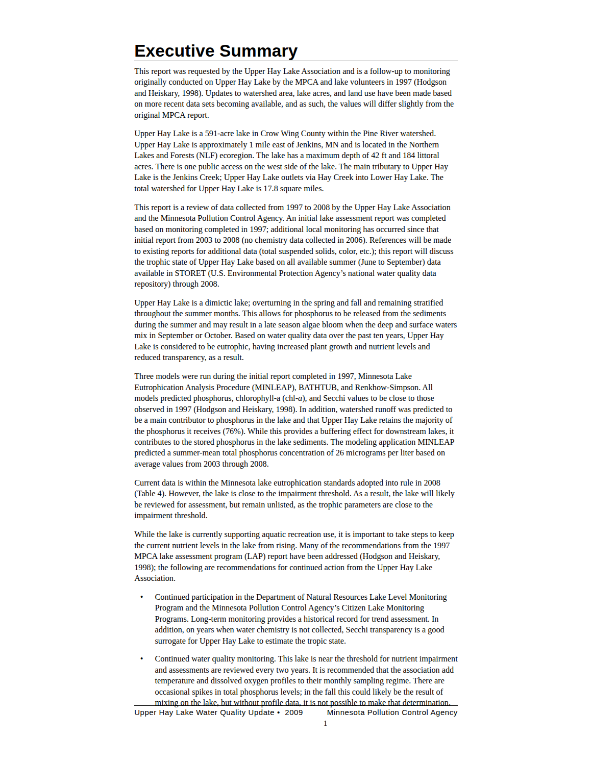Executive Summary
This report was requested by the Upper Hay Lake Association and is a follow-up to monitoring originally conducted on Upper Hay Lake by the MPCA and lake volunteers in 1997 (Hodgson and Heiskary, 1998). Updates to watershed area, lake acres, and land use have been made based on more recent data sets becoming available, and as such, the values will differ slightly from the original MPCA report.
Upper Hay Lake is a 591-acre lake in Crow Wing County within the Pine River watershed. Upper Hay Lake is approximately 1 mile east of Jenkins, MN and is located in the Northern Lakes and Forests (NLF) ecoregion. The lake has a maximum depth of 42 ft and 184 littoral acres. There is one public access on the west side of the lake. The main tributary to Upper Hay Lake is the Jenkins Creek; Upper Hay Lake outlets via Hay Creek into Lower Hay Lake. The total watershed for Upper Hay Lake is 17.8 square miles.
This report is a review of data collected from 1997 to 2008 by the Upper Hay Lake Association and the Minnesota Pollution Control Agency. An initial lake assessment report was completed based on monitoring completed in 1997; additional local monitoring has occurred since that initial report from 2003 to 2008 (no chemistry data collected in 2006). References will be made to existing reports for additional data (total suspended solids, color, etc.); this report will discuss the trophic state of Upper Hay Lake based on all available summer (June to September) data available in STORET (U.S. Environmental Protection Agency’s national water quality data repository) through 2008.
Upper Hay Lake is a dimictic lake; overturning in the spring and fall and remaining stratified throughout the summer months. This allows for phosphorus to be released from the sediments during the summer and may result in a late season algae bloom when the deep and surface waters mix in September or October. Based on water quality data over the past ten years, Upper Hay Lake is considered to be eutrophic, having increased plant growth and nutrient levels and reduced transparency, as a result.
Three models were run during the initial report completed in 1997, Minnesota Lake Eutrophication Analysis Procedure (MINLEAP), BATHTUB, and Renkhow-Simpson. All models predicted phosphorus, chlorophyll-a (chl-a), and Secchi values to be close to those observed in 1997 (Hodgson and Heiskary, 1998). In addition, watershed runoff was predicted to be a main contributor to phosphorus in the lake and that Upper Hay Lake retains the majority of the phosphorus it receives (76%). While this provides a buffering effect for downstream lakes, it contributes to the stored phosphorus in the lake sediments. The modeling application MINLEAP predicted a summer-mean total phosphorus concentration of 26 micrograms per liter based on average values from 2003 through 2008.
Current data is within the Minnesota lake eutrophication standards adopted into rule in 2008 (Table 4). However, the lake is close to the impairment threshold. As a result, the lake will likely be reviewed for assessment, but remain unlisted, as the trophic parameters are close to the impairment threshold.
While the lake is currently supporting aquatic recreation use, it is important to take steps to keep the current nutrient levels in the lake from rising. Many of the recommendations from the 1997 MPCA lake assessment program (LAP) report have been addressed (Hodgson and Heiskary, 1998); the following are recommendations for continued action from the Upper Hay Lake Association.
Continued participation in the Department of Natural Resources Lake Level Monitoring Program and the Minnesota Pollution Control Agency’s Citizen Lake Monitoring Programs. Long-term monitoring provides a historical record for trend assessment. In addition, on years when water chemistry is not collected, Secchi transparency is a good surrogate for Upper Hay Lake to estimate the tropic state.
Continued water quality monitoring. This lake is near the threshold for nutrient impairment and assessments are reviewed every two years. It is recommended that the association add temperature and dissolved oxygen profiles to their monthly sampling regime. There are occasional spikes in total phosphorus levels; in the fall this could likely be the result of mixing on the lake, but without profile data, it is not possible to make that determination.
Upper Hay Lake Water Quality Update • 2009 Minnesota Pollution Control Agency
1